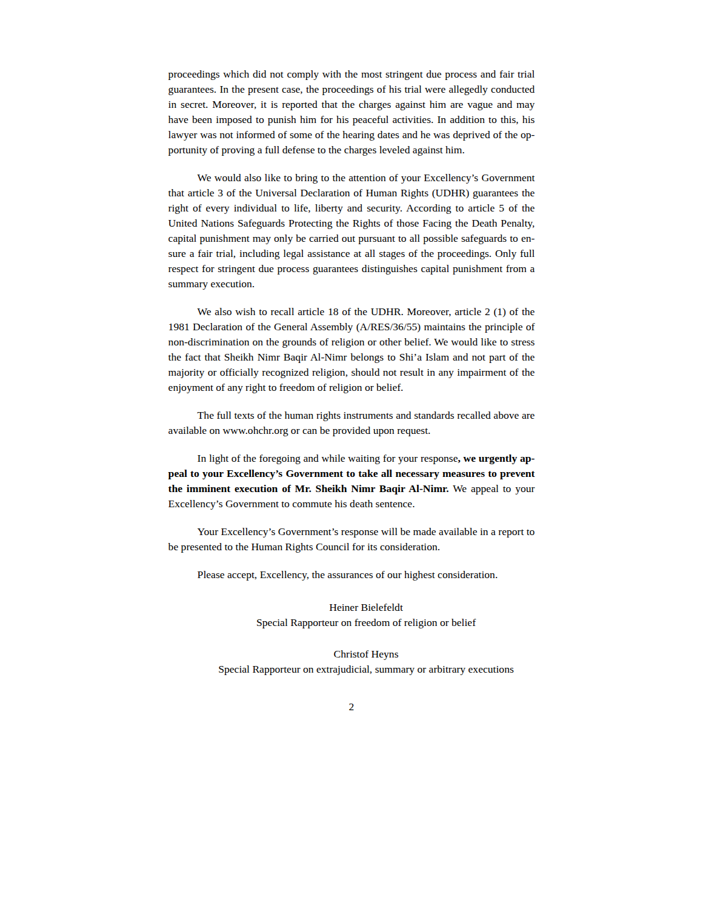proceedings which did not comply with the most stringent due process and fair trial guarantees. In the present case, the proceedings of his trial were allegedly conducted in secret. Moreover, it is reported that the charges against him are vague and may have been imposed to punish him for his peaceful activities. In addition to this, his lawyer was not informed of some of the hearing dates and he was deprived of the opportunity of proving a full defense to the charges leveled against him.
We would also like to bring to the attention of your Excellency’s Government that article 3 of the Universal Declaration of Human Rights (UDHR) guarantees the right of every individual to life, liberty and security. According to article 5 of the United Nations Safeguards Protecting the Rights of those Facing the Death Penalty, capital punishment may only be carried out pursuant to all possible safeguards to ensure a fair trial, including legal assistance at all stages of the proceedings. Only full respect for stringent due process guarantees distinguishes capital punishment from a summary execution.
We also wish to recall article 18 of the UDHR. Moreover, article 2 (1) of the 1981 Declaration of the General Assembly (A/RES/36/55) maintains the principle of non-discrimination on the grounds of religion or other belief. We would like to stress the fact that Sheikh Nimr Baqir Al-Nimr belongs to Shi’a Islam and not part of the majority or officially recognized religion, should not result in any impairment of the enjoyment of any right to freedom of religion or belief.
The full texts of the human rights instruments and standards recalled above are available on www.ohchr.org or can be provided upon request.
In light of the foregoing and while waiting for your response, we urgently appeal to your Excellency’s Government to take all necessary measures to prevent the imminent execution of Mr. Sheikh Nimr Baqir Al-Nimr. We appeal to your Excellency’s Government to commute his death sentence.
Your Excellency’s Government’s response will be made available in a report to be presented to the Human Rights Council for its consideration.
Please accept, Excellency, the assurances of our highest consideration.
Heiner Bielefeldt
Special Rapporteur on freedom of religion or belief
Christof Heyns
Special Rapporteur on extrajudicial, summary or arbitrary executions
2